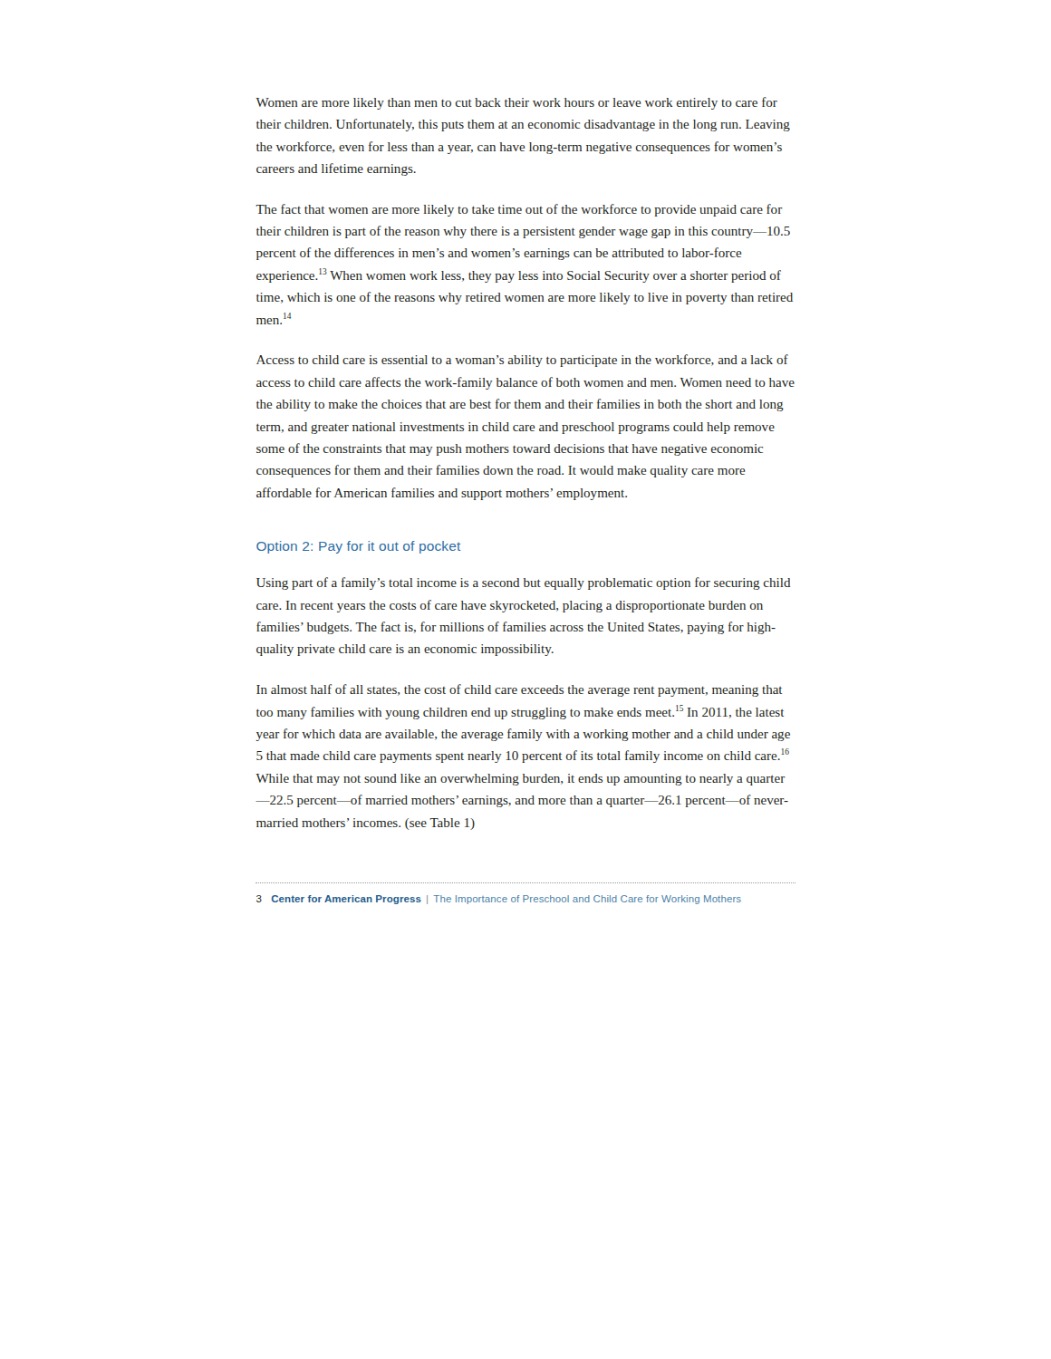Women are more likely than men to cut back their work hours or leave work entirely to care for their children. Unfortunately, this puts them at an economic disadvantage in the long run. Leaving the workforce, even for less than a year, can have long-term negative consequences for women’s careers and lifetime earnings.
The fact that women are more likely to take time out of the workforce to provide unpaid care for their children is part of the reason why there is a persistent gender wage gap in this country—10.5 percent of the differences in men’s and women’s earnings can be attributed to labor-force experience.13 When women work less, they pay less into Social Security over a shorter period of time, which is one of the reasons why retired women are more likely to live in poverty than retired men.14
Access to child care is essential to a woman’s ability to participate in the workforce, and a lack of access to child care affects the work-family balance of both women and men. Women need to have the ability to make the choices that are best for them and their families in both the short and long term, and greater national investments in child care and preschool programs could help remove some of the constraints that may push mothers toward decisions that have negative economic consequences for them and their families down the road. It would make quality care more affordable for American families and support mothers’ employment.
Option 2: Pay for it out of pocket
Using part of a family’s total income is a second but equally problematic option for securing child care. In recent years the costs of care have skyrocketed, placing a disproportionate burden on families’ budgets. The fact is, for millions of families across the United States, paying for high-quality private child care is an economic impossibility.
In almost half of all states, the cost of child care exceeds the average rent payment, meaning that too many families with young children end up struggling to make ends meet.15 In 2011, the latest year for which data are available, the average family with a working mother and a child under age 5 that made child care payments spent nearly 10 percent of its total family income on child care.16 While that may not sound like an overwhelming burden, it ends up amounting to nearly a quarter—22.5 percent—of married mothers’ earnings, and more than a quarter—26.1 percent—of never-married mothers’ incomes. (see Table 1)
3 Center for American Progress|The Importance of Preschool and Child Care for Working Mothers